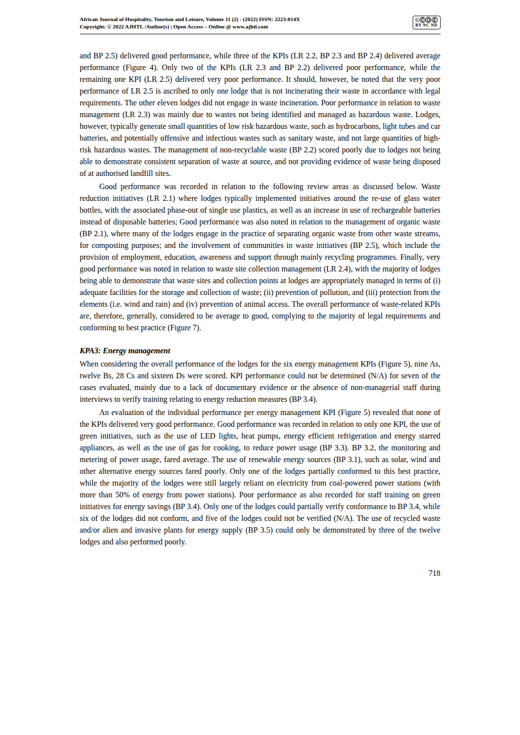African Journal of Hospitality, Tourism and Leisure, Volume 11 (2) - (2022) ISSN: 2223-814X
Copyright: © 2022 AJHTL /Author(s) | Open Access – Online @ www.ajhtl.com
©ⒸⒹⒺ BY NC ND
and BP 2.5) delivered good performance, while three of the KPIs (LR 2.2, BP 2.3 and BP 2.4) delivered average performance (Figure 4). Only two of the KPIs (LR 2.3 and BP 2.2) delivered poor performance, while the remaining one KPI (LR 2.5) delivered very poor performance. It should, however, be noted that the very poor performance of LR 2.5 is ascribed to only one lodge that is not incinerating their waste in accordance with legal requirements. The other eleven lodges did not engage in waste incineration. Poor performance in relation to waste management (LR 2.3) was mainly due to wastes not being identified and managed as hazardous waste. Lodges, however, typically generate small quantities of low risk hazardous waste, such as hydrocarbons, light tubes and car batteries, and potentially offensive and infectious wastes such as sanitary waste, and not large quantities of high-risk hazardous wastes. The management of non-recyclable waste (BP 2.2) scored poorly due to lodges not being able to demonstrate consistent separation of waste at source, and not providing evidence of waste being disposed of at authorised landfill sites.
Good performance was recorded in relation to the following review areas as discussed below. Waste reduction initiatives (LR 2.1) where lodges typically implemented initiatives around the re-use of glass water bottles, with the associated phase-out of single use plastics, as well as an increase in use of rechargeable batteries instead of disposable batteries; Good performance was also noted in relation to the management of organic waste (BP 2.1), where many of the lodges engage in the practice of separating organic waste from other waste streams, for composting purposes; and the involvement of communities in waste initiatives (BP 2.5), which include the provision of employment, education, awareness and support through mainly recycling programmes. Finally, very good performance was noted in relation to waste site collection management (LR 2.4), with the majority of lodges being able to demonstrate that waste sites and collection points at lodges are appropriately managed in terms of (i) adequate facilities for the storage and collection of waste; (ii) prevention of pollution, and (iii) protection from the elements (i.e. wind and rain) and (iv) prevention of animal access. The overall performance of waste-related KPIs are, therefore, generally, considered to be average to good, complying to the majority of legal requirements and conforming to best practice (Figure 7).
KPA3: Energy management
When considering the overall performance of the lodges for the six energy management KPIs (Figure 5), nine As, twelve Bs, 28 Cs and sixteen Ds were scored. KPI performance could not be determined (N/A) for seven of the cases evaluated, mainly due to a lack of documentary evidence or the absence of non-managerial staff during interviews to verify training relating to energy reduction measures (BP 3.4).
An evaluation of the individual performance per energy management KPI (Figure 5) revealed that none of the KPIs delivered very good performance. Good performance was recorded in relation to only one KPI, the use of green initiatives, such as the use of LED lights, heat pumps, energy efficient refrigeration and energy starred appliances, as well as the use of gas for cooking, to reduce power usage (BP 3.3). BP 3.2, the monitoring and metering of power usage, fared average. The use of renewable energy sources (BP 3.1), such as solar, wind and other alternative energy sources fared poorly. Only one of the lodges partially conformed to this best practice, while the majority of the lodges were still largely reliant on electricity from coal-powered power stations (with more than 50% of energy from power stations). Poor performance as also recorded for staff training on green initiatives for energy savings (BP 3.4). Only one of the lodges could partially verify conformance to BP 3.4, while six of the lodges did not conform, and five of the lodges could not be verified (N/A). The use of recycled waste and/or alien and invasive plants for energy supply (BP 3.5) could only be demonstrated by three of the twelve lodges and also performed poorly.
718